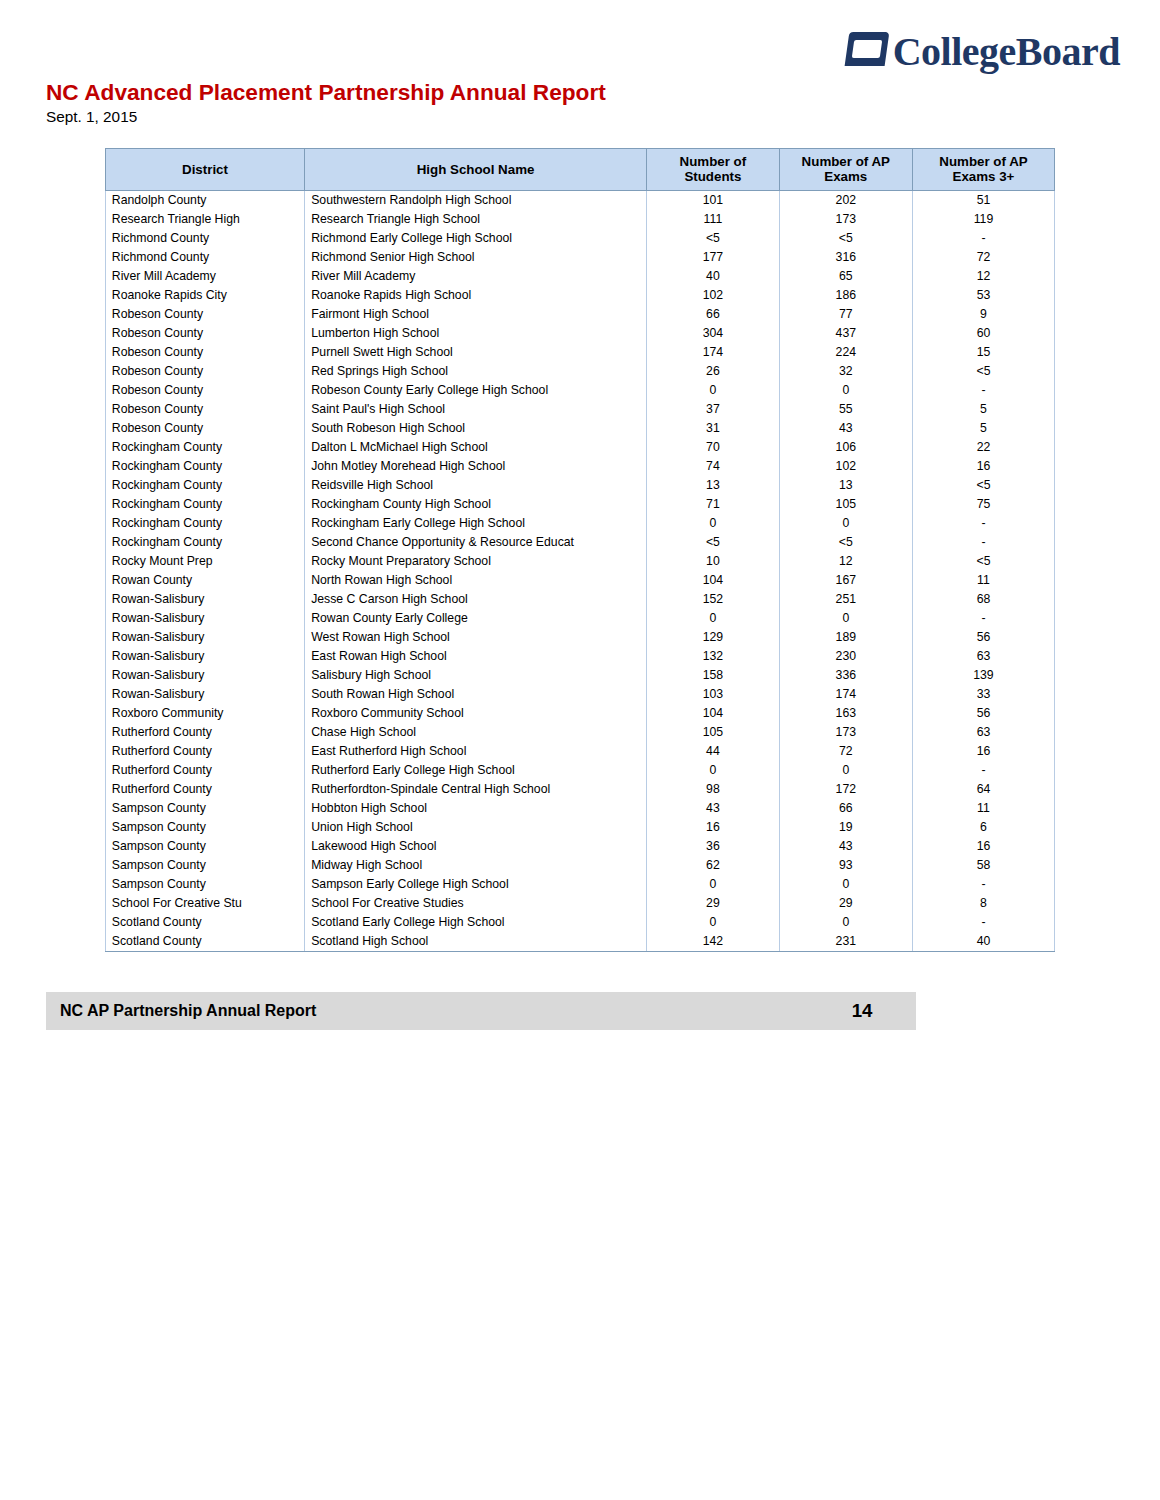CollegeBoard
NC Advanced Placement Partnership Annual Report
Sept. 1, 2015
| District | High School Name | Number of Students | Number of AP Exams | Number of AP Exams 3+ |
| --- | --- | --- | --- | --- |
| Randolph County | Southwestern Randolph High School | 101 | 202 | 51 |
| Research Triangle High | Research Triangle High School | 111 | 173 | 119 |
| Richmond County | Richmond Early College High School | <5 | <5 | - |
| Richmond County | Richmond Senior High School | 177 | 316 | 72 |
| River Mill Academy | River Mill Academy | 40 | 65 | 12 |
| Roanoke Rapids City | Roanoke Rapids High School | 102 | 186 | 53 |
| Robeson County | Fairmont High School | 66 | 77 | 9 |
| Robeson County | Lumberton High School | 304 | 437 | 60 |
| Robeson County | Purnell Swett High School | 174 | 224 | 15 |
| Robeson County | Red Springs High School | 26 | 32 | <5 |
| Robeson County | Robeson County Early College High School | 0 | 0 | - |
| Robeson County | Saint Paul's High School | 37 | 55 | 5 |
| Robeson County | South Robeson High School | 31 | 43 | 5 |
| Rockingham County | Dalton L McMichael High School | 70 | 106 | 22 |
| Rockingham County | John Motley Morehead High School | 74 | 102 | 16 |
| Rockingham County | Reidsville High School | 13 | 13 | <5 |
| Rockingham County | Rockingham County High School | 71 | 105 | 75 |
| Rockingham County | Rockingham Early College High School | 0 | 0 | - |
| Rockingham County | Second Chance Opportunity & Resource Educat | <5 | <5 | - |
| Rocky Mount Prep | Rocky Mount Preparatory School | 10 | 12 | <5 |
| Rowan County | North Rowan High School | 104 | 167 | 11 |
| Rowan-Salisbury | Jesse C Carson High School | 152 | 251 | 68 |
| Rowan-Salisbury | Rowan County Early College | 0 | 0 | - |
| Rowan-Salisbury | West Rowan High School | 129 | 189 | 56 |
| Rowan-Salisbury | East Rowan High School | 132 | 230 | 63 |
| Rowan-Salisbury | Salisbury High School | 158 | 336 | 139 |
| Rowan-Salisbury | South Rowan High School | 103 | 174 | 33 |
| Roxboro Community | Roxboro Community School | 104 | 163 | 56 |
| Rutherford County | Chase High School | 105 | 173 | 63 |
| Rutherford County | East Rutherford High School | 44 | 72 | 16 |
| Rutherford County | Rutherford Early College High School | 0 | 0 | - |
| Rutherford County | Rutherfordton-Spindale Central High School | 98 | 172 | 64 |
| Sampson County | Hobbton High School | 43 | 66 | 11 |
| Sampson County | Union High School | 16 | 19 | 6 |
| Sampson County | Lakewood High School | 36 | 43 | 16 |
| Sampson County | Midway High School | 62 | 93 | 58 |
| Sampson County | Sampson Early College High School | 0 | 0 | - |
| School For Creative Stu | School For Creative Studies | 29 | 29 | 8 |
| Scotland County | Scotland Early College High School | 0 | 0 | - |
| Scotland County | Scotland High School | 142 | 231 | 40 |
NC AP Partnership Annual Report 14